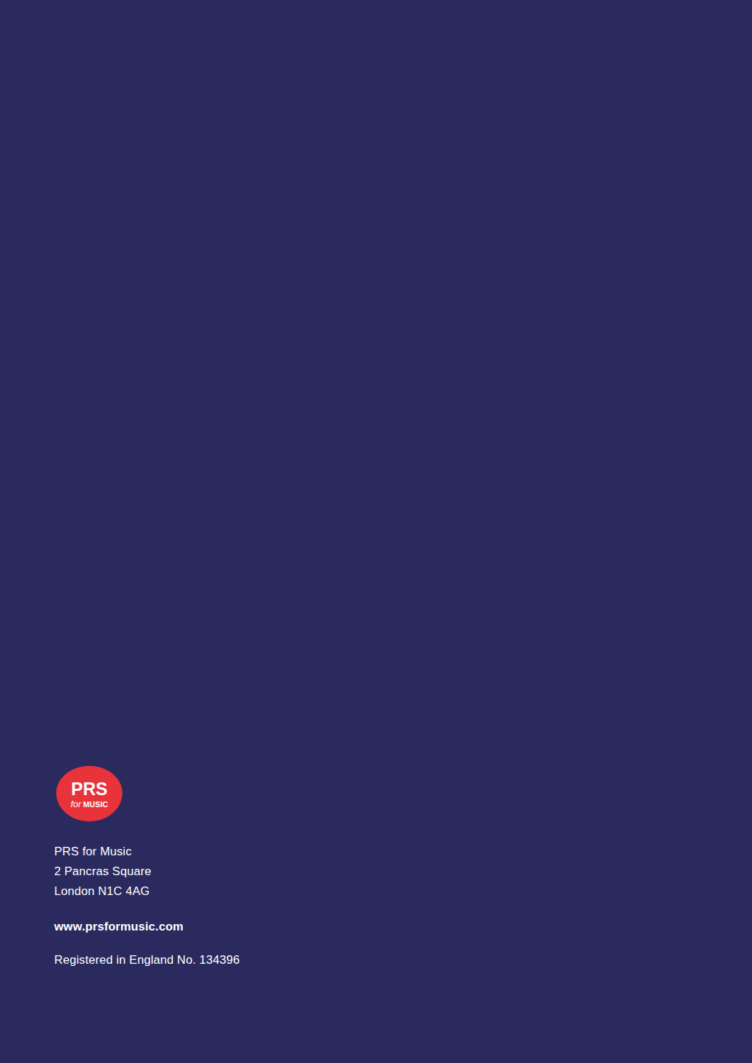PRS for MUSIC PRS for Music
2 Pancras Square
London N1C 4AG
www.prsformusic.com
Registered in England No. 134396